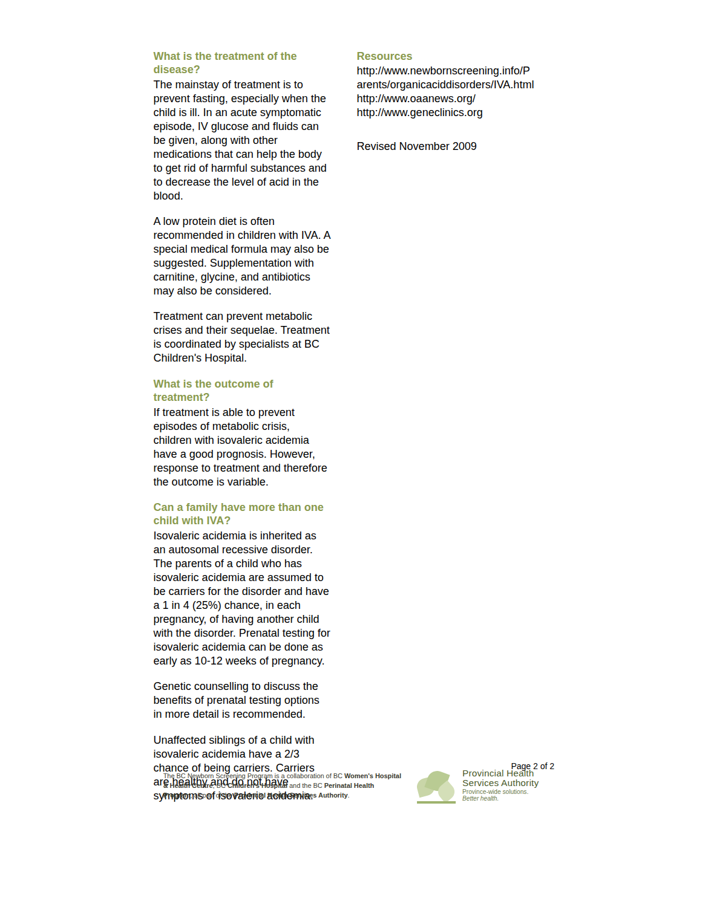What is the treatment of the disease?
The mainstay of treatment is to prevent fasting, especially when the child is ill. In an acute symptomatic episode, IV glucose and fluids can be given, along with other medications that can help the body to get rid of harmful substances and to decrease the level of acid in the blood.
A low protein diet is often recommended in children with IVA. A special medical formula may also be suggested. Supplementation with carnitine, glycine, and antibiotics may also be considered.
Treatment can prevent metabolic crises and their sequelae. Treatment is coordinated by specialists at BC Children's Hospital.
What is the outcome of treatment?
If treatment is able to prevent episodes of metabolic crisis, children with isovaleric acidemia have a good prognosis. However, response to treatment and therefore the outcome is variable.
Can a family have more than one child with IVA?
Isovaleric acidemia is inherited as an autosomal recessive disorder. The parents of a child who has isovaleric acidemia are assumed to be carriers for the disorder and have a 1 in 4 (25%) chance, in each pregnancy, of having another child with the disorder. Prenatal testing for isovaleric acidemia can be done as early as 10-12 weeks of pregnancy.
Genetic counselling to discuss the benefits of prenatal testing options in more detail is recommended.
Unaffected siblings of a child with isovaleric acidemia have a 2/3 chance of being carriers. Carriers are healthy and do not have symptoms of isovaleric acidemia.
Resources
http://www.newbornscreening.info/Parents/organicaciddisorders/IVA.html
http://www.oaanews.org/
http://www.geneclinics.org
Revised November 2009
Page 2 of 2
The BC Newborn Screening Program is a collaboration of BC Women's Hospital & Health Centre, BC Children's Hospital and the BC Perinatal Health Program, all part of the Provincial Health Services Authority.
Provincial Health
Services Authority
Province-wide solutions.
Better health.